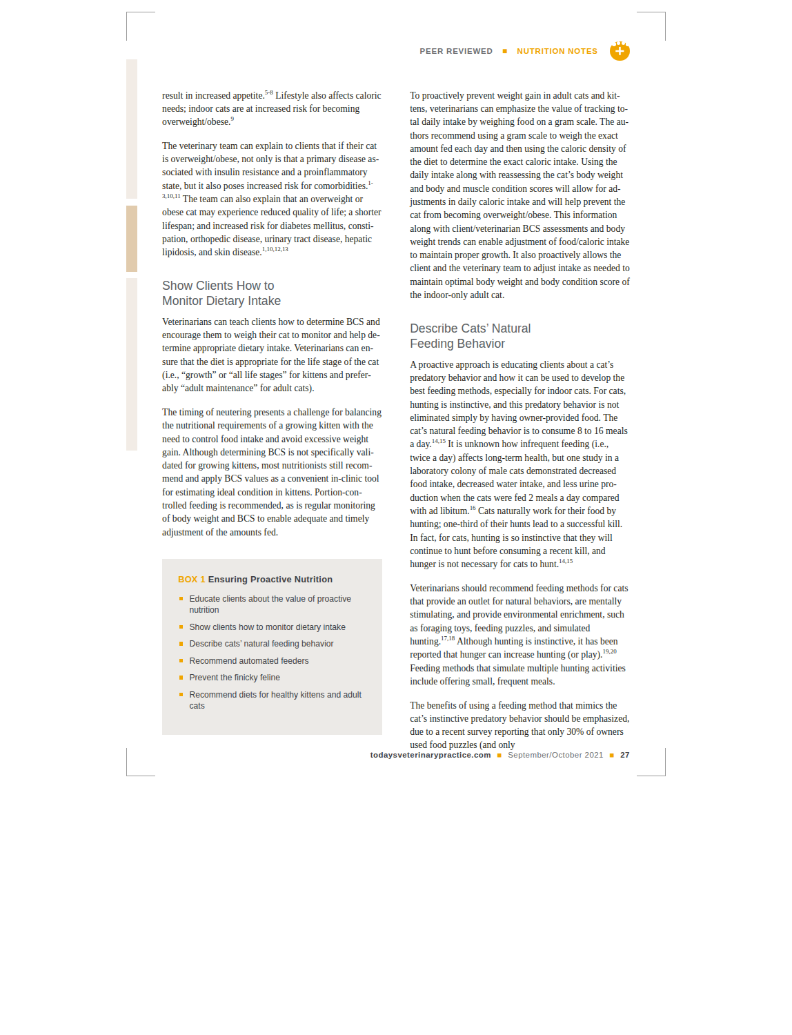Peer Reviewed ■ Nutrition Notes
result in increased appetite.5-8 Lifestyle also affects caloric needs; indoor cats are at increased risk for becoming overweight/obese.9
The veterinary team can explain to clients that if their cat is overweight/obese, not only is that a primary disease associated with insulin resistance and a proinflammatory state, but it also poses increased risk for comorbidities.1-3,10,11 The team can also explain that an overweight or obese cat may experience reduced quality of life; a shorter lifespan; and increased risk for diabetes mellitus, constipation, orthopedic disease, urinary tract disease, hepatic lipidosis, and skin disease.1,10,12,13
Show Clients How to
Monitor Dietary Intake
Veterinarians can teach clients how to determine BCS and encourage them to weigh their cat to monitor and help determine appropriate dietary intake. Veterinarians can ensure that the diet is appropriate for the life stage of the cat (i.e., “growth” or “all life stages” for kittens and preferably “adult maintenance” for adult cats).
The timing of neutering presents a challenge for balancing the nutritional requirements of a growing kitten with the need to control food intake and avoid excessive weight gain. Although determining BCS is not specifically validated for growing kittens, most nutritionists still recommend and apply BCS values as a convenient in-clinic tool for estimating ideal condition in kittens. Portion-controlled feeding is recommended, as is regular monitoring of body weight and BCS to enable adequate and timely adjustment of the amounts fed.
Box 1 Ensuring Proactive Nutrition
Educate clients about the value of proactive nutrition
Show clients how to monitor dietary intake
Describe cats’ natural feeding behavior
Recommend automated feeders
Prevent the finicky feline
Recommend diets for healthy kittens and adult cats
To proactively prevent weight gain in adult cats and kittens, veterinarians can emphasize the value of tracking total daily intake by weighing food on a gram scale. The authors recommend using a gram scale to weigh the exact amount fed each day and then using the caloric density of the diet to determine the exact caloric intake. Using the daily intake along with reassessing the cat’s body weight and body and muscle condition scores will allow for adjustments in daily caloric intake and will help prevent the cat from becoming overweight/obese. This information along with client/veterinarian BCS assessments and body weight trends can enable adjustment of food/caloric intake to maintain proper growth. It also proactively allows the client and the veterinary team to adjust intake as needed to maintain optimal body weight and body condition score of the indoor-only adult cat.
Describe Cats’ Natural
Feeding Behavior
A proactive approach is educating clients about a cat’s predatory behavior and how it can be used to develop the best feeding methods, especially for indoor cats. For cats, hunting is instinctive, and this predatory behavior is not eliminated simply by having owner-provided food. The cat’s natural feeding behavior is to consume 8 to 16 meals a day.14,15 It is unknown how infrequent feeding (i.e., twice a day) affects long-term health, but one study in a laboratory colony of male cats demonstrated decreased food intake, decreased water intake, and less urine production when the cats were fed 2 meals a day compared with ad libitum.16 Cats naturally work for their food by hunting; one-third of their hunts lead to a successful kill. In fact, for cats, hunting is so instinctive that they will continue to hunt before consuming a recent kill, and hunger is not necessary for cats to hunt.14,15
Veterinarians should recommend feeding methods for cats that provide an outlet for natural behaviors, are mentally stimulating, and provide environmental enrichment, such as foraging toys, feeding puzzles, and simulated hunting.17,18 Although hunting is instinctive, it has been reported that hunger can increase hunting (or play).19,20 Feeding methods that simulate multiple hunting activities include offering small, frequent meals.
The benefits of using a feeding method that mimics the cat’s instinctive predatory behavior should be emphasized, due to a recent survey reporting that only 30% of owners used food puzzles (and only
todaysveterinarypractice.com ■ September/October 2021 ■ 27